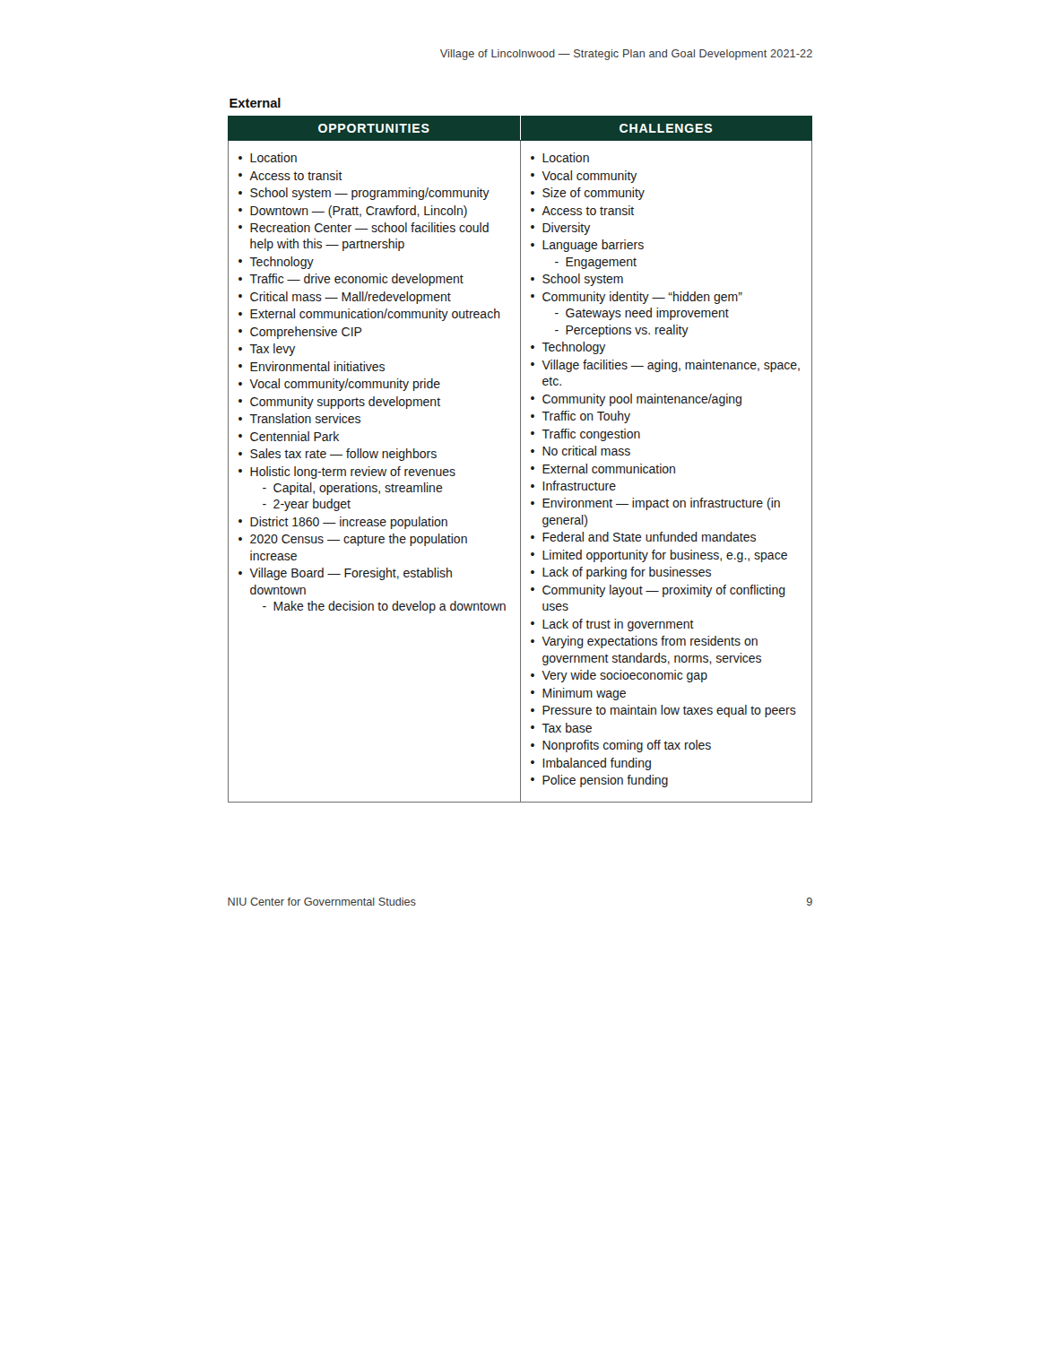Village of Lincolnwood — Strategic Plan and Goal Development 2021-22
External
| Opportunities | Challenges |
| --- | --- |
| Location Access to transit School system — programming/community Downtown — (Pratt, Crawford, Lincoln) Recreation Center — school facilities could help with this — partnership Technology Traffic — drive economic development Critical mass — Mall/redevelopment External communication/community outreach Comprehensive CIP Tax levy Environmental initiatives Vocal community/community pride Community supports development Translation services Centennial Park Sales tax rate — follow neighbors Holistic long-term review of revenues Capital, operations, streamline 2-year budget District 1860 — increase population 2020 Census — capture the population increase Village Board — Foresight, establish downtown Make the decision to develop a downtown | Location Vocal community Size of community Access to transit Diversity Language barriers Engagement School system Community identity — “hidden gem” Gateways need improvement Perceptions vs. reality Technology Village facilities — aging, maintenance, space, etc. Community pool maintenance/aging Traffic on Touhy Traffic congestion No critical mass External communication Infrastructure Environment — impact on infrastructure (in general) Federal and State unfunded mandates Limited opportunity for business, e.g., space Lack of parking for businesses Community layout — proximity of conflicting uses Lack of trust in government Varying expectations from residents on government standards, norms, services Very wide socioeconomic gap Minimum wage Pressure to maintain low taxes equal to peers Tax base Nonprofits coming off tax roles Imbalanced funding Police pension funding |
NIU Center for Governmental Studies
9